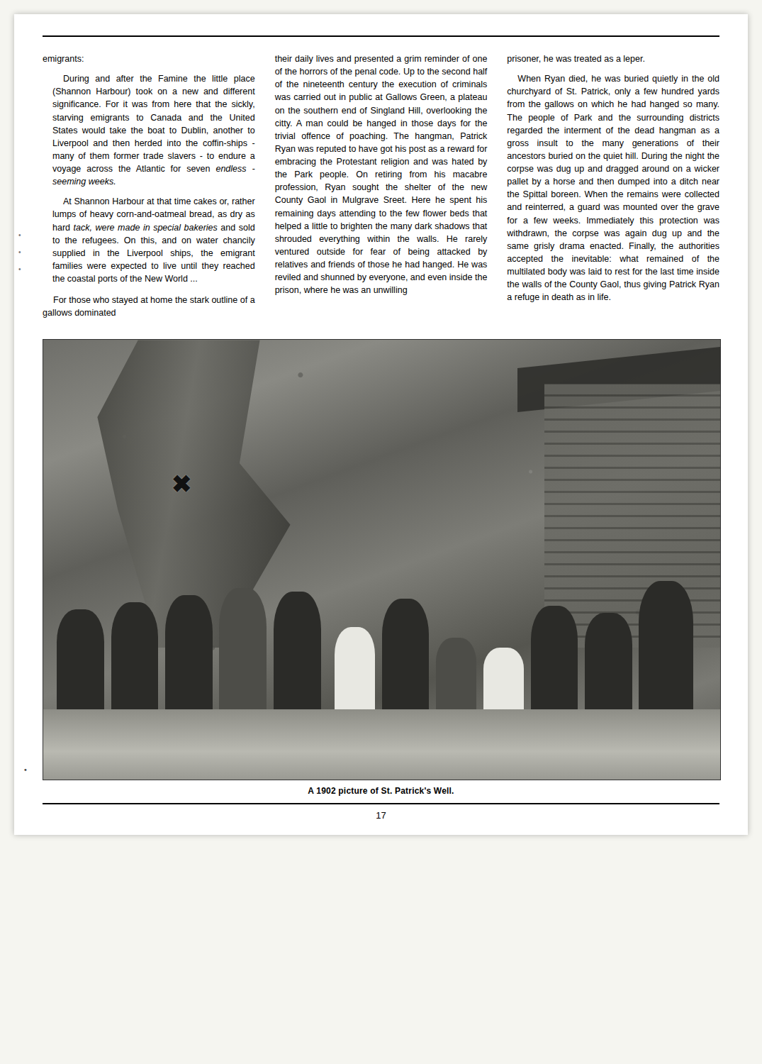emigrants:
During and after the Famine the little place (Shannon Harbour) took on a new and different significance. For it was from here that the sickly, starving emigrants to Canada and the United States would take the boat to Dublin, another to Liverpool and then herded into the coffin-ships - many of them former trade slavers - to endure a voyage across the Atlantic for seven endless - seeming weeks.
At Shannon Harbour at that time cakes or, rather lumps of heavy corn-and-oatmeal bread, as dry as hard tack, were made in special bakeries and sold to the refugees. On this, and on water chancily supplied in the Liverpool ships, the emigrant families were expected to live until they reached the coastal ports of the New World ...
For those who stayed at home the stark outline of a gallows dominated
their daily lives and presented a grim reminder of one of the horrors of the penal code. Up to the second half of the nineteenth century the execution of criminals was carried out in public at Gallows Green, a plateau on the southern end of Singland Hill, overlooking the citty. A man could be hanged in those days for the trivial offence of poaching. The hangman, Patrick Ryan was reputed to have got his post as a reward for embracing the Protestant religion and was hated by the Park people. On retiring from his macabre profession, Ryan sought the shelter of the new County Gaol in Mulgrave Sreet. Here he spent his remaining days attending to the few flower beds that helped a little to brighten the many dark shadows that shrouded everything within the walls. He rarely ventured outside for fear of being attacked by relatives and friends of those he had hanged. He was reviled and shunned by everyone, and even inside the prison, where he was an unwilling
prisoner, he was treated as a leper.
When Ryan died, he was buried quietly in the old churchyard of St. Patrick, only a few hundred yards from the gallows on which he had hanged so many. The people of Park and the surrounding districts regarded the interment of the dead hangman as a gross insult to the many generations of their ancestors buried on the quiet hill. During the night the corpse was dug up and dragged around on a wicker pallet by a horse and then dumped into a ditch near the Spittal boreen. When the remains were collected and reinterred, a guard was mounted over the grave for a few weeks. Immediately this protection was withdrawn, the corpse was again dug up and the same grisly drama enacted. Finally, the authorities accepted the inevitable: what remained of the multilated body was laid to rest for the last time inside the walls of the County Gaol, thus giving Patrick Ryan a refuge in death as in life.
✖
A 1902 picture of St. Patrick's Well.
17
•
•
•
•